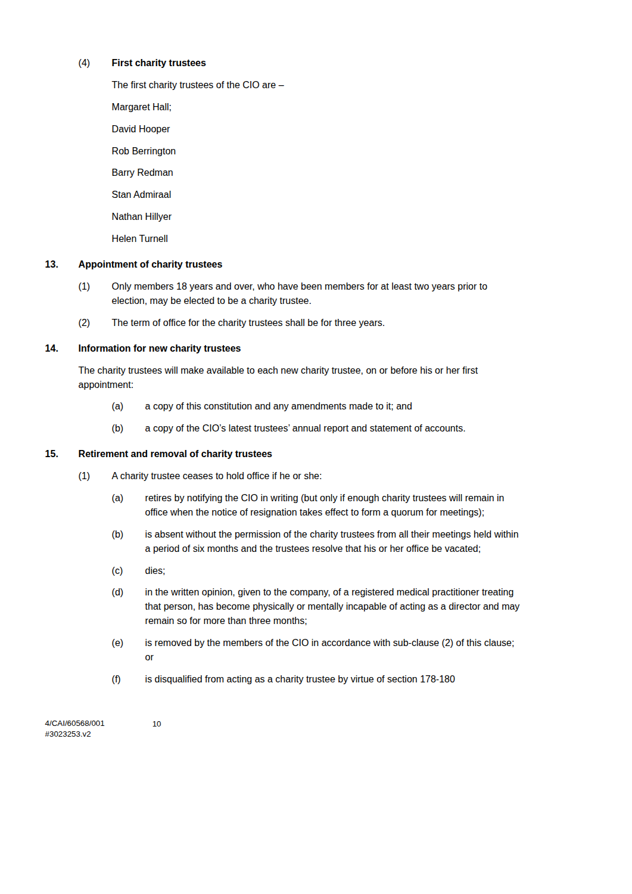(4)
First charity trustees
The first charity trustees of the CIO are –
Margaret Hall;
David Hooper
Rob Berrington
Barry Redman
Stan Admiraal
Nathan Hillyer
Helen Turnell
13.
Appointment of charity trustees
(1)
Only members 18 years and over, who have been members for at least two years prior to election, may be elected to be a charity trustee.
(2)
The term of office for the charity trustees shall be for three years.
14.
Information for new charity trustees
The charity trustees will make available to each new charity trustee, on or before his or her first appointment:
(a)
a copy of this constitution and any amendments made to it; and
(b)
a copy of the CIO’s latest trustees’ annual report and statement of accounts.
15.
Retirement and removal of charity trustees
(1)
A charity trustee ceases to hold office if he or she:
(a)
retires by notifying the CIO in writing (but only if enough charity trustees will remain in office when the notice of resignation takes effect to form a quorum for meetings);
(b)
is absent without the permission of the charity trustees from all their meetings held within a period of six months and the trustees resolve that his or her office be vacated;
(c)
dies;
(d)
in the written opinion, given to the company, of a registered medical practitioner treating that person, has become physically or mentally incapable of acting as a director and may remain so for more than three months;
(e)
is removed by the members of the CIO in accordance with sub-clause (2) of this clause; or
(f)
is disqualified from acting as a charity trustee by virtue of section 178-180
4/CAI/60568/001
#3023253.v2
10